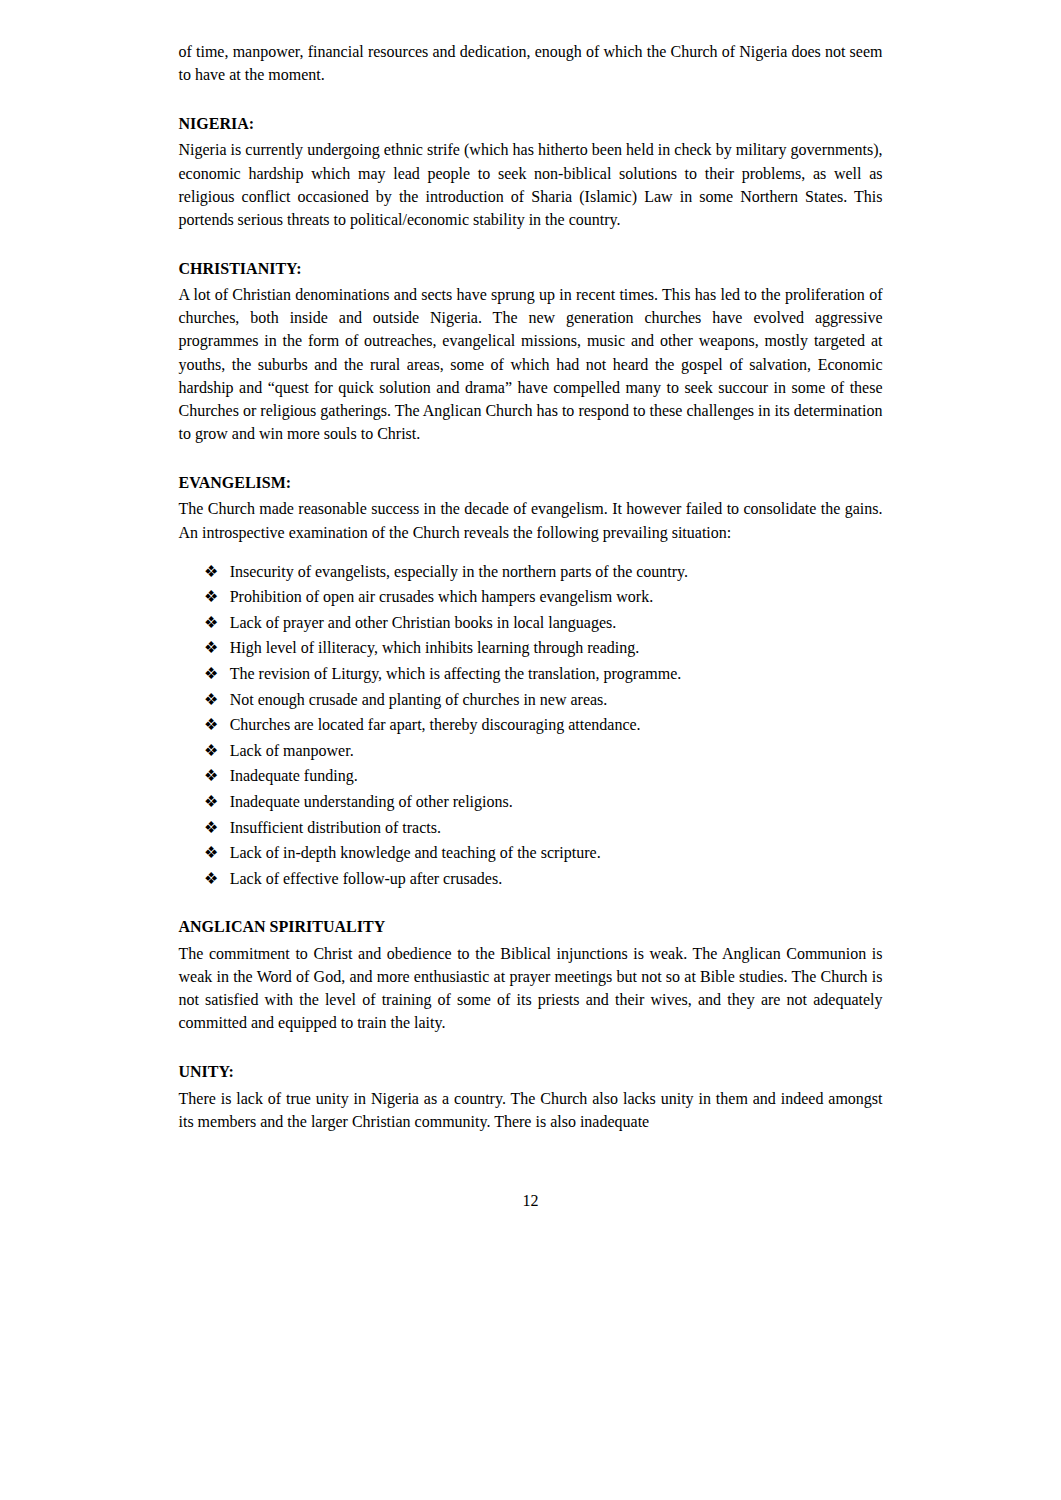of time, manpower, financial resources and dedication, enough of which the Church of Nigeria does not seem to have at the moment.
Nigeria:
Nigeria is currently undergoing ethnic strife (which has hitherto been held in check by military governments), economic hardship which may lead people to seek non-biblical solutions to their problems, as well as religious conflict occasioned by the introduction of Sharia (Islamic) Law in some Northern States. This portends serious threats to political/economic stability in the country.
Christianity:
A lot of Christian denominations and sects have sprung up in recent times. This has led to the proliferation of churches, both inside and outside Nigeria. The new generation churches have evolved aggressive programmes in the form of outreaches, evangelical missions, music and other weapons, mostly targeted at youths, the suburbs and the rural areas, some of which had not heard the gospel of salvation, Economic hardship and “quest for quick solution and drama” have compelled many to seek succour in some of these Churches or religious gatherings. The Anglican Church has to respond to these challenges in its determination to grow and win more souls to Christ.
Evangelism:
The Church made reasonable success in the decade of evangelism. It however failed to consolidate the gains. An introspective examination of the Church reveals the following prevailing situation:
Insecurity of evangelists, especially in the northern parts of the country.
Prohibition of open air crusades which hampers evangelism work.
Lack of prayer and other Christian books in local languages.
High level of illiteracy, which inhibits learning through reading.
The revision of Liturgy, which is affecting the translation, programme.
Not enough crusade and planting of churches in new areas.
Churches are located far apart, thereby discouraging attendance.
Lack of manpower.
Inadequate funding.
Inadequate understanding of other religions.
Insufficient distribution of tracts.
Lack of in-depth knowledge and teaching of the scripture.
Lack of effective follow-up after crusades.
Anglican Spirituality
The commitment to Christ and obedience to the Biblical injunctions is weak. The Anglican Communion is weak in the Word of God, and more enthusiastic at prayer meetings but not so at Bible studies. The Church is not satisfied with the level of training of some of its priests and their wives, and they are not adequately committed and equipped to train the laity.
Unity:
There is lack of true unity in Nigeria as a country. The Church also lacks unity in them and indeed amongst its members and the larger Christian community. There is also inadequate
12